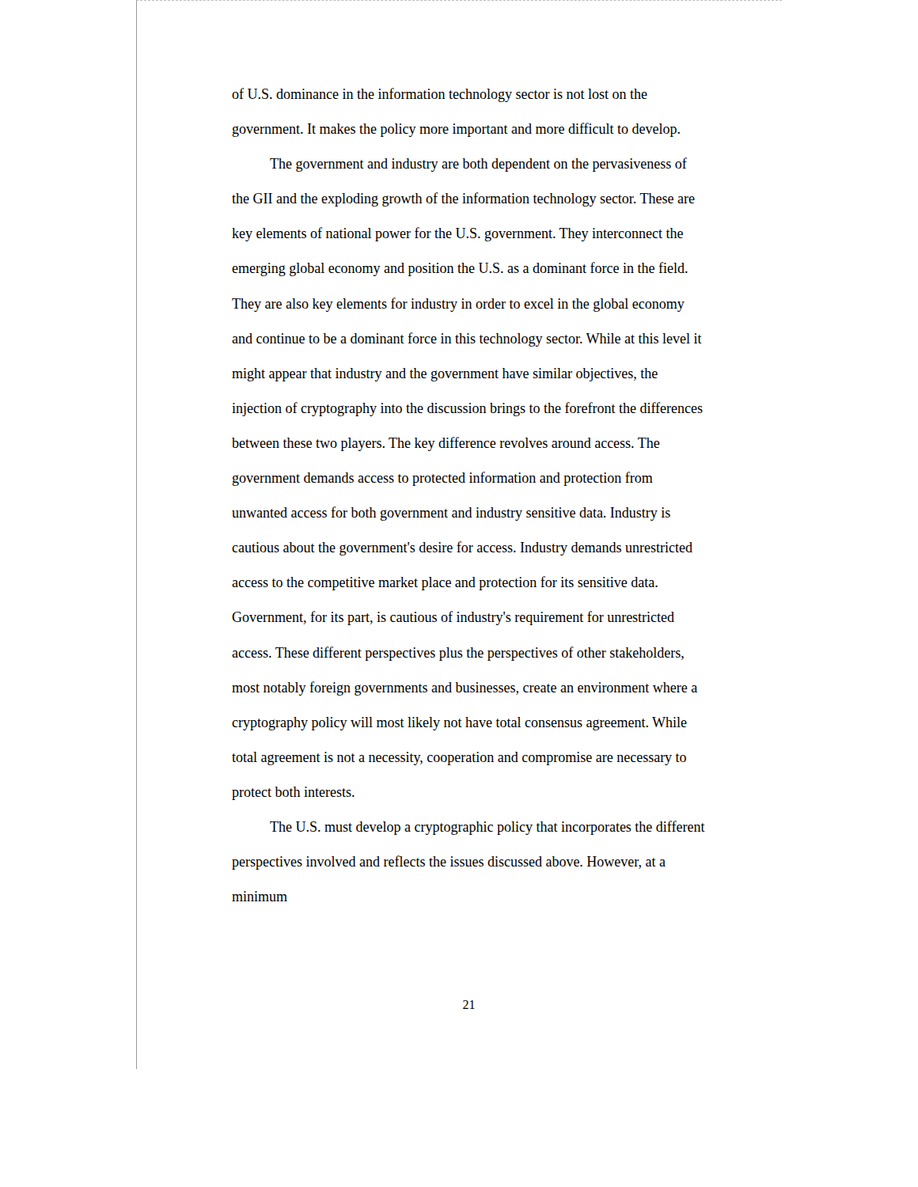of U.S. dominance in the information technology sector is not lost on the government. It makes the policy more important and more difficult to develop.
The government and industry are both dependent on the pervasiveness of the GII and the exploding growth of the information technology sector. These are key elements of national power for the U.S. government. They interconnect the emerging global economy and position the U.S. as a dominant force in the field. They are also key elements for industry in order to excel in the global economy and continue to be a dominant force in this technology sector. While at this level it might appear that industry and the government have similar objectives, the injection of cryptography into the discussion brings to the forefront the differences between these two players. The key difference revolves around access. The government demands access to protected information and protection from unwanted access for both government and industry sensitive data. Industry is cautious about the government's desire for access. Industry demands unrestricted access to the competitive market place and protection for its sensitive data. Government, for its part, is cautious of industry's requirement for unrestricted access. These different perspectives plus the perspectives of other stakeholders, most notably foreign governments and businesses, create an environment where a cryptography policy will most likely not have total consensus agreement. While total agreement is not a necessity, cooperation and compromise are necessary to protect both interests.
The U.S. must develop a cryptographic policy that incorporates the different perspectives involved and reflects the issues discussed above. However, at a minimum
21